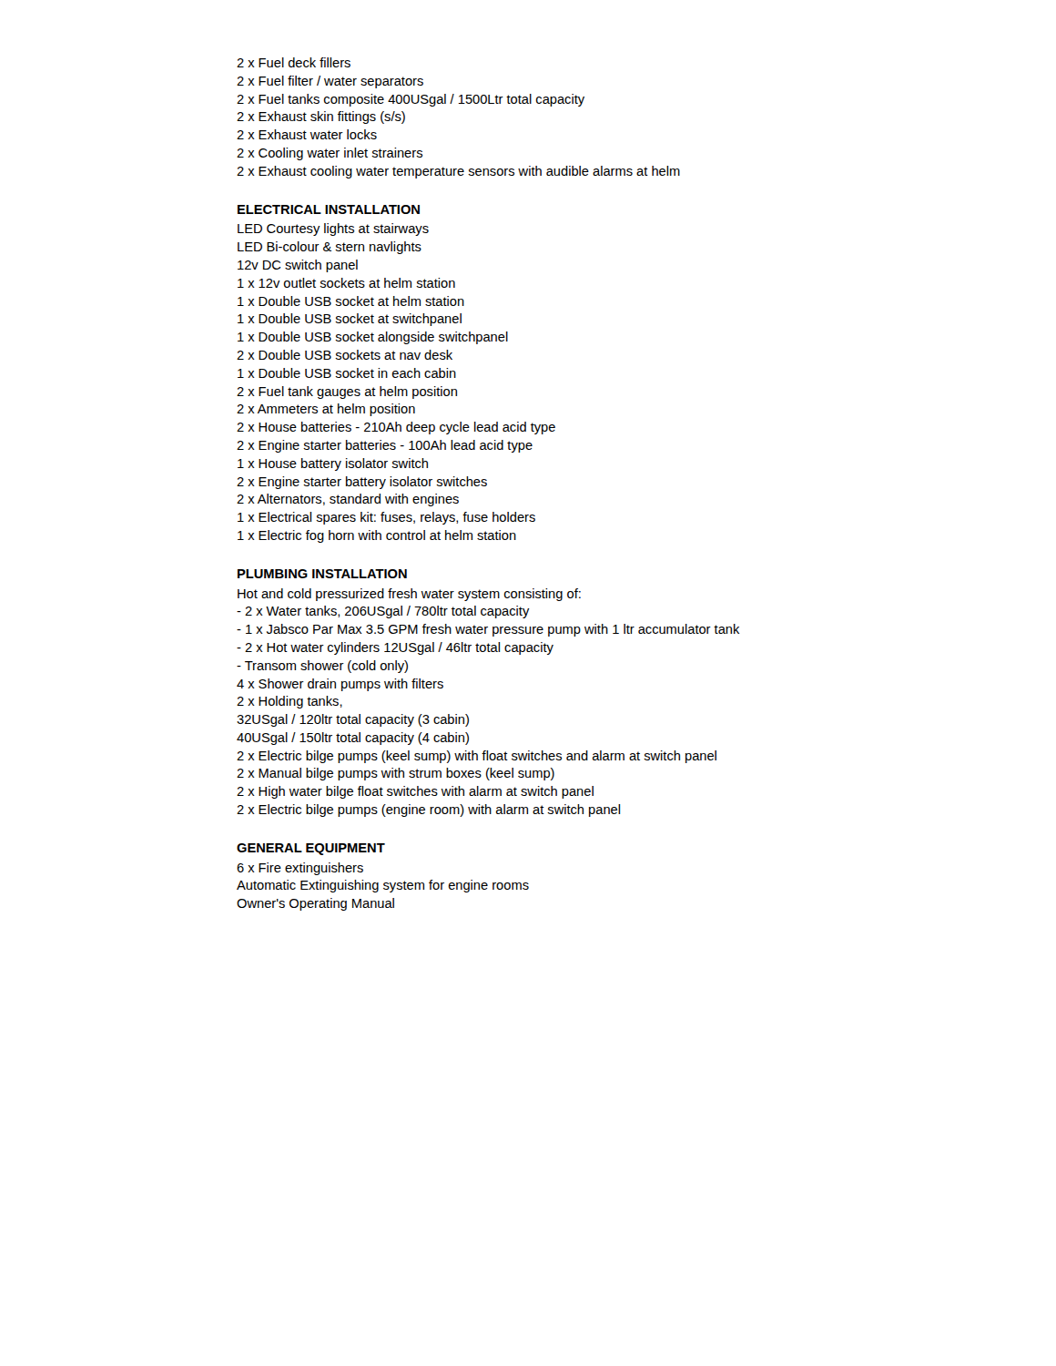2 x Fuel deck fillers
2 x Fuel filter / water separators
2 x Fuel tanks composite 400USgal / 1500Ltr total capacity
2 x Exhaust skin fittings (s/s)
2 x Exhaust water locks
2 x Cooling water inlet strainers
2 x Exhaust cooling water temperature sensors with audible alarms at helm
ELECTRICAL INSTALLATION
LED Courtesy lights at stairways
LED Bi-colour & stern navlights
12v DC switch panel
1 x 12v outlet sockets at helm station
1 x Double USB socket at helm station
1 x Double USB socket at switchpanel
1 x Double USB socket alongside switchpanel
2 x Double USB sockets at nav desk
1 x Double USB socket in each cabin
2 x Fuel tank gauges at helm position
2 x Ammeters at helm position
2 x House batteries - 210Ah deep cycle lead acid type
2 x Engine starter batteries - 100Ah lead acid type
1 x House battery isolator switch
2 x Engine starter battery isolator switches
2 x Alternators, standard with engines
1 x Electrical spares kit: fuses, relays, fuse holders
1 x Electric fog horn with control at helm station
PLUMBING INSTALLATION
Hot and cold pressurized fresh water system consisting of:
- 2 x Water tanks, 206USgal / 780ltr total capacity
- 1 x Jabsco Par Max 3.5 GPM fresh water pressure pump with 1 ltr accumulator tank
- 2 x Hot water cylinders 12USgal / 46ltr total capacity
- Transom shower (cold only)
4 x Shower drain pumps with filters
2 x Holding tanks,
32USgal / 120ltr total capacity (3 cabin)
40USgal / 150ltr total capacity (4 cabin)
2 x Electric bilge pumps (keel sump) with float switches and alarm at switch panel
2 x Manual bilge pumps with strum boxes (keel sump)
2 x High water bilge float switches with alarm at switch panel
2 x Electric bilge pumps (engine room) with alarm at switch panel
GENERAL EQUIPMENT
6 x Fire extinguishers
Automatic Extinguishing system for engine rooms
Owner's Operating Manual